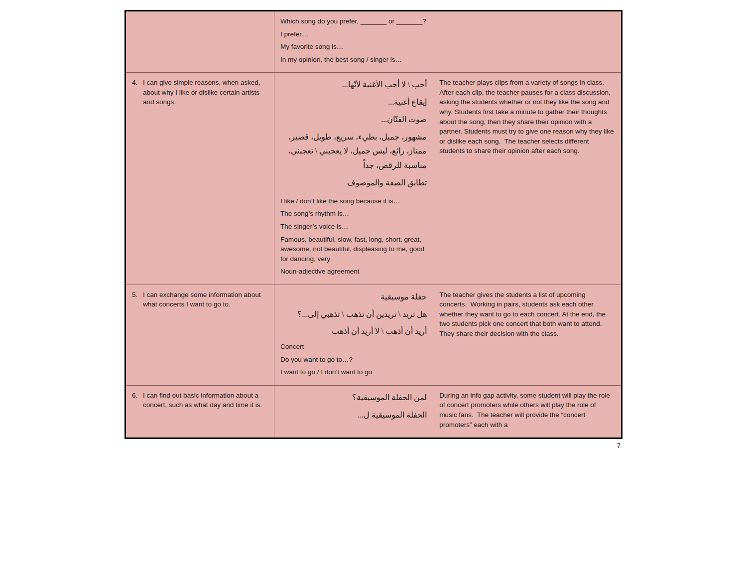| | Which song do you prefer, _______ or _______? I prefer… My favorite song is… In my opinion, the best song / singer is… | |
| 4. I can give simple reasons, when asked, about why I like or dislike certain artists and songs. | أحب \ لا أحب الأغنية لأنّها... إيقاع أغنية... صوت الفنّان... مشهور، جميل، بطيء، سريع، طويل، قصير، ممتاز، رائع، ليس جميل، لا يعجبني \ تعجبني، مناسبة للرقص، جداً تطابق الصفة والموصوف I like / don’t like the song because it is… The song’s rhythm is… The singer’s voice is… Famous, beautiful, slow, fast, long, short, great, awesome, not beautiful, displeasing to me, good for dancing, very Noun-adjective agreement | The teacher plays clips from a variety of songs in class. After each clip, the teacher pauses for a class discussion, asking the students whether or not they like the song and why. Students first take a minute to gather their thoughts about the song, then they share their opinion with a partner. Students must try to give one reason why they like or dislike each song. The teacher selects different students to share their opinion after each song. |
| 5. I can exchange some information about what concerts I want to go to. | حفلة موسيقية هل تريد \ تريدين أن تذهب \ تذهبي إلى...؟ أريد أن أذهب \ لا أريد أن أذهب Concert Do you want to go to…? I want to go / I don’t want to go | The teacher gives the students a list of upcoming concerts. Working in pairs, students ask each other whether they want to go to each concert. At the end, the two students pick one concert that both want to attend. They share their decision with the class. |
| 6. I can find out basic information about a concert, such as what day and time it is. | لمن الحفلة الموسيقية؟ الحفلة الموسيقية ل... | During an info gap activity, some student will play the role of concert promoters while others will play the role of music fans. The teacher will provide the “concert promoters” each with a |
7